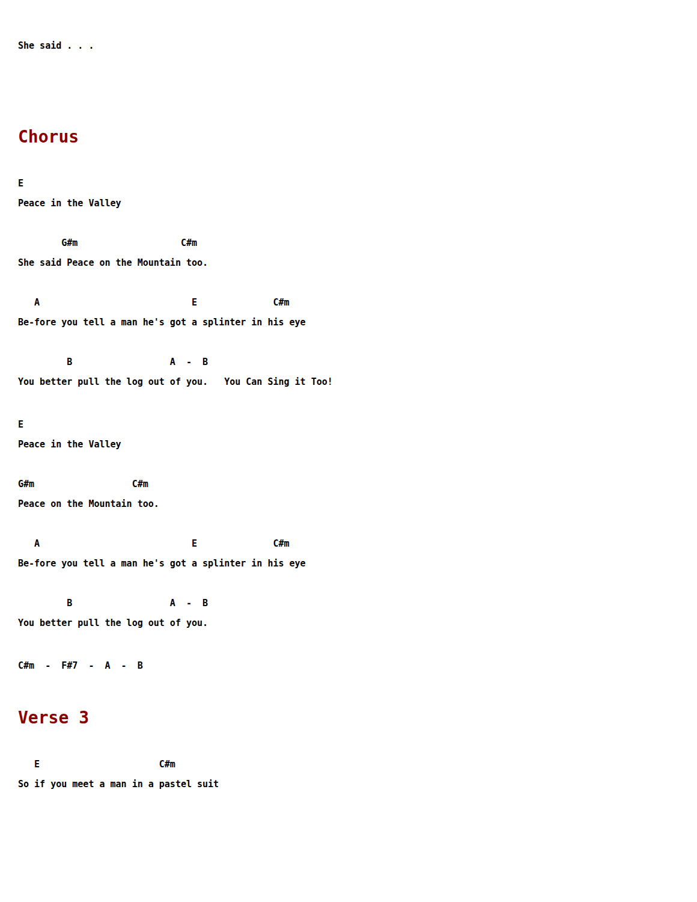She said . . .
Chorus
E
Peace in the Valley

        G#m                   C#m
She said Peace on the Mountain too.

   A                            E              C#m
Be-fore you tell a man he's got a splinter in his eye

         B                  A  -  B
You better pull the log out of you.   You Can Sing it Too!
E
Peace in the Valley

G#m                  C#m
Peace on the Mountain too.

   A                            E              C#m
Be-fore you tell a man he's got a splinter in his eye

         B                  A  -  B
You better pull the log out of you.
C#m  -  F#7  -  A  -  B
Verse 3
   E                      C#m
So if you meet a man in a pastel suit